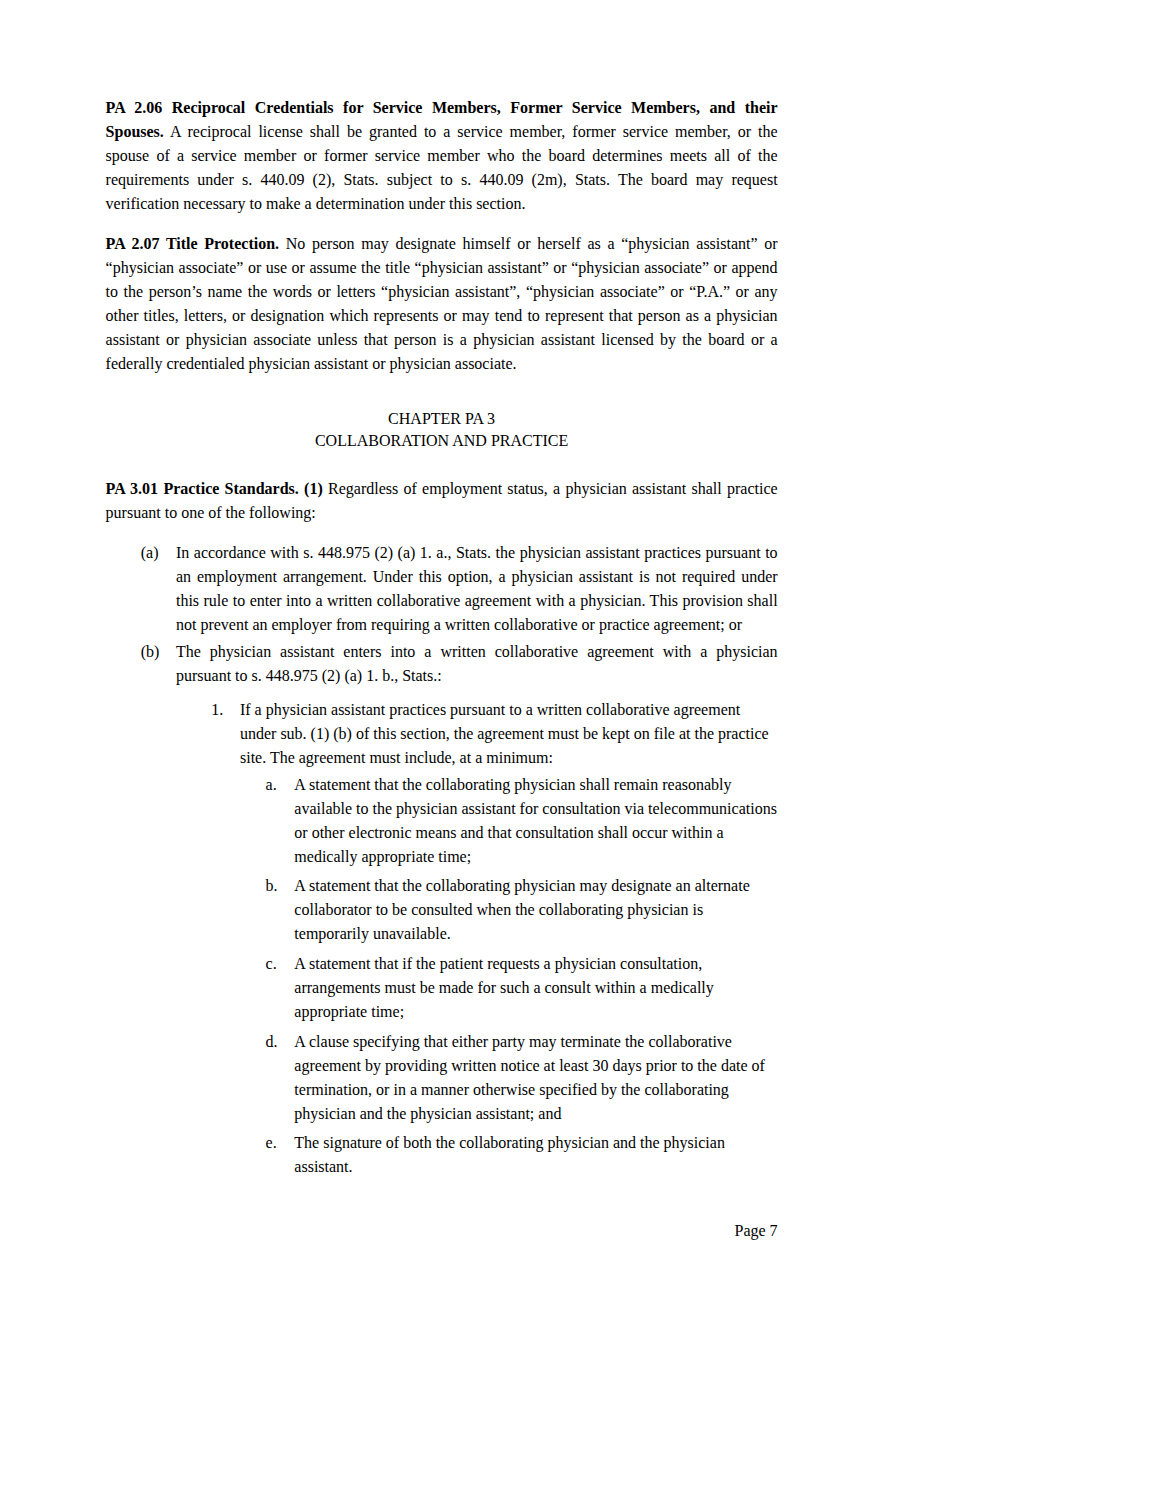PA 2.06 Reciprocal Credentials for Service Members, Former Service Members, and their Spouses. A reciprocal license shall be granted to a service member, former service member, or the spouse of a service member or former service member who the board determines meets all of the requirements under s. 440.09 (2), Stats. subject to s. 440.09 (2m), Stats. The board may request verification necessary to make a determination under this section.
PA 2.07 Title Protection. No person may designate himself or herself as a “physician assistant” or “physician associate” or use or assume the title “physician assistant” or “physician associate” or append to the person’s name the words or letters “physician assistant”, “physician associate” or “P.A.” or any other titles, letters, or designation which represents or may tend to represent that person as a physician assistant or physician associate unless that person is a physician assistant licensed by the board or a federally credentialed physician assistant or physician associate.
CHAPTER PA 3
COLLABORATION AND PRACTICE
PA 3.01 Practice Standards. (1) Regardless of employment status, a physician assistant shall practice pursuant to one of the following:
(a) In accordance with s. 448.975 (2) (a) 1. a., Stats. the physician assistant practices pursuant to an employment arrangement. Under this option, a physician assistant is not required under this rule to enter into a written collaborative agreement with a physician. This provision shall not prevent an employer from requiring a written collaborative or practice agreement; or
(b) The physician assistant enters into a written collaborative agreement with a physician pursuant to s. 448.975 (2) (a) 1. b., Stats.:
1. If a physician assistant practices pursuant to a written collaborative agreement under sub. (1) (b) of this section, the agreement must be kept on file at the practice site. The agreement must include, at a minimum:
a. A statement that the collaborating physician shall remain reasonably available to the physician assistant for consultation via telecommunications or other electronic means and that consultation shall occur within a medically appropriate time;
b. A statement that the collaborating physician may designate an alternate collaborator to be consulted when the collaborating physician is temporarily unavailable.
c. A statement that if the patient requests a physician consultation, arrangements must be made for such a consult within a medically appropriate time;
d. A clause specifying that either party may terminate the collaborative agreement by providing written notice at least 30 days prior to the date of termination, or in a manner otherwise specified by the collaborating physician and the physician assistant; and
e. The signature of both the collaborating physician and the physician assistant.
Page 7